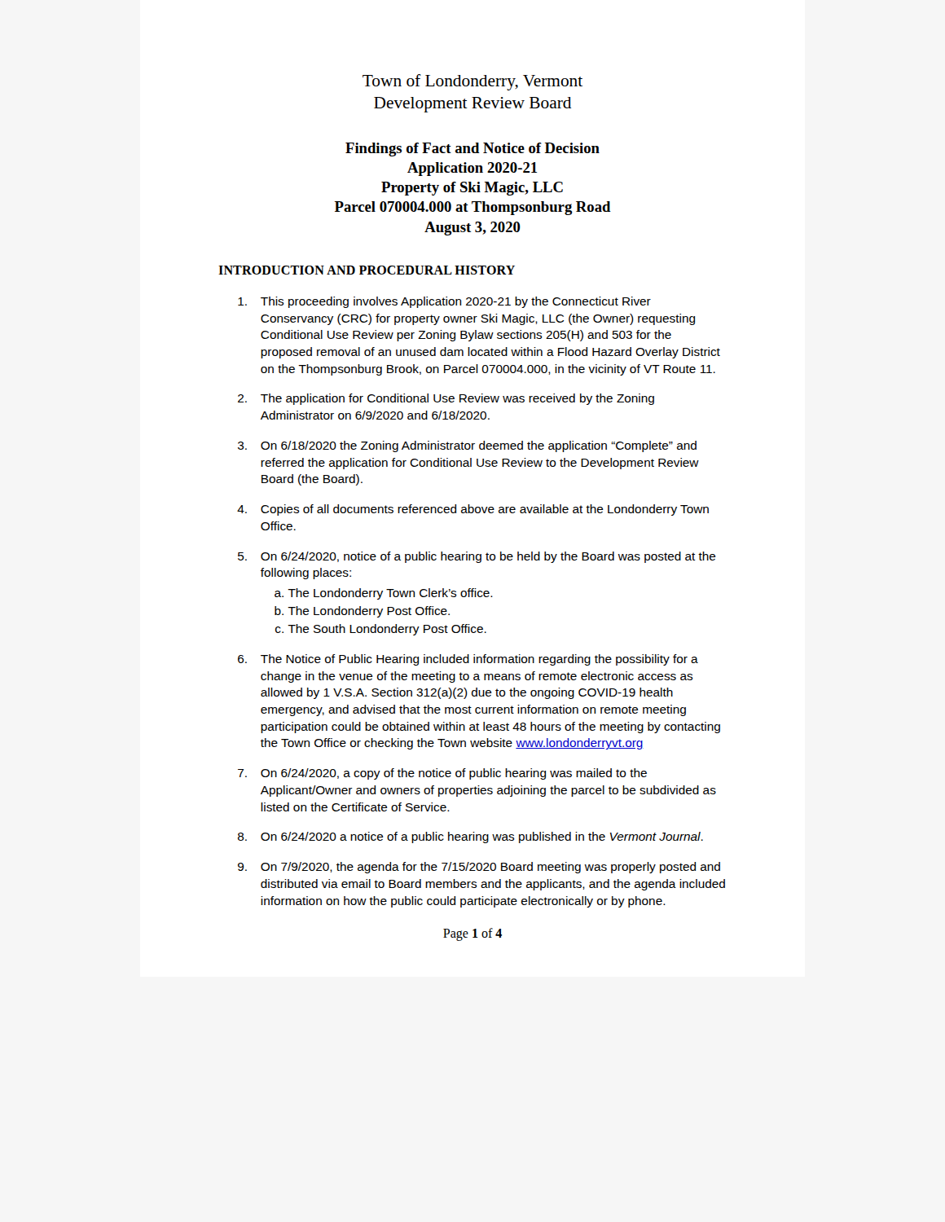Town of Londonderry, Vermont
Development Review Board
Findings of Fact and Notice of Decision
Application 2020-21
Property of Ski Magic, LLC
Parcel 070004.000 at Thompsonburg Road
August 3, 2020
INTRODUCTION AND PROCEDURAL HISTORY
This proceeding involves Application 2020-21 by the Connecticut River Conservancy (CRC) for property owner Ski Magic, LLC (the Owner) requesting Conditional Use Review per Zoning Bylaw sections 205(H) and 503 for the proposed removal of an unused dam located within a Flood Hazard Overlay District on the Thompsonburg Brook, on Parcel 070004.000, in the vicinity of VT Route 11.
The application for Conditional Use Review was received by the Zoning Administrator on 6/9/2020 and 6/18/2020.
On 6/18/2020 the Zoning Administrator deemed the application “Complete” and referred the application for Conditional Use Review to the Development Review Board (the Board).
Copies of all documents referenced above are available at the Londonderry Town Office.
On 6/24/2020, notice of a public hearing to be held by the Board was posted at the following places:
The Londonderry Town Clerk’s office.
The Londonderry Post Office.
The South Londonderry Post Office.
The Notice of Public Hearing included information regarding the possibility for a change in the venue of the meeting to a means of remote electronic access as allowed by 1 V.S.A. Section 312(a)(2) due to the ongoing COVID-19 health emergency, and advised that the most current information on remote meeting participation could be obtained within at least 48 hours of the meeting by contacting the Town Office or checking the Town website www.londonderryvt.org
On 6/24/2020, a copy of the notice of public hearing was mailed to the Applicant/Owner and owners of properties adjoining the parcel to be subdivided as listed on the Certificate of Service.
On 6/24/2020 a notice of a public hearing was published in the Vermont Journal.
On 7/9/2020, the agenda for the 7/15/2020 Board meeting was properly posted and distributed via email to Board members and the applicants, and the agenda included information on how the public could participate electronically or by phone.
Page 1 of 4